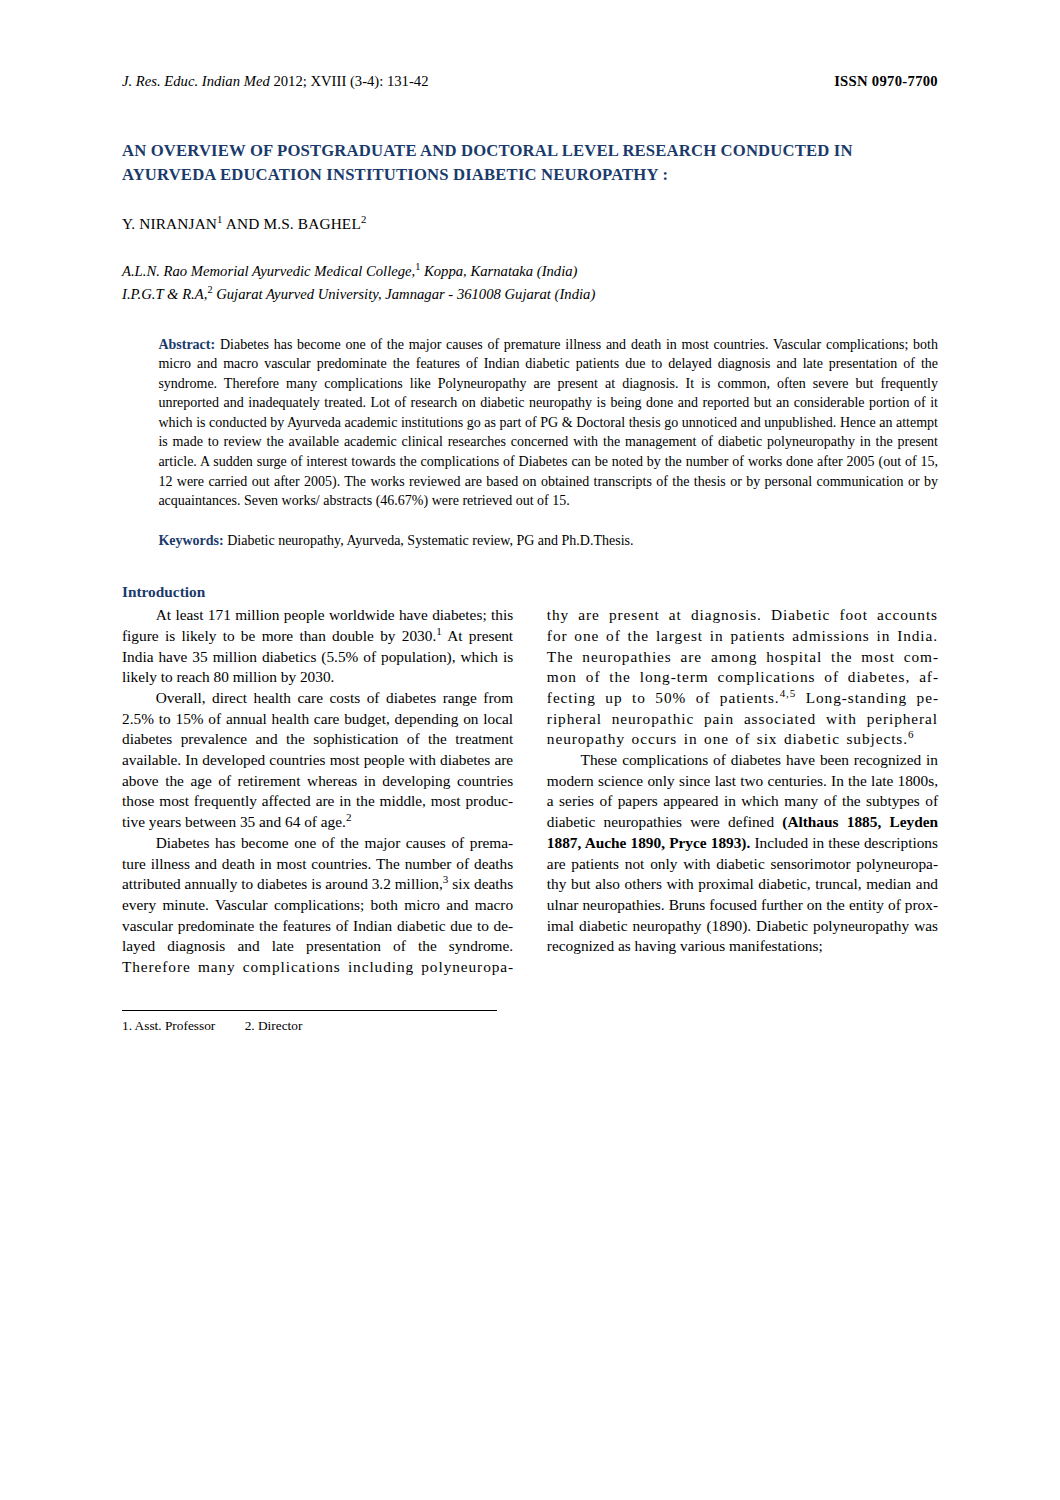J. Res. Educ. Indian Med 2012; XVIII (3-4): 131-42
ISSN 0970-7700
An Overview of Postgraduate and Doctoral Level Research Conducted in Ayurveda Education Institutions Diabetic Neuropathy :
Y. NIRANJAN1 AND M.S. BAGHEL2
A.L.N. Rao Memorial Ayurvedic Medical College,1 Koppa, Karnataka (India)
I.P.G.T & R.A,2 Gujarat Ayurved University, Jamnagar - 361008 Gujarat (India)
Abstract: Diabetes has become one of the major causes of premature illness and death in most countries. Vascular complications; both micro and macro vascular predominate the features of Indian diabetic patients due to delayed diagnosis and late presentation of the syndrome. Therefore many complications like Polyneuropathy are present at diagnosis. It is common, often severe but frequently unreported and inadequately treated. Lot of research on diabetic neuropathy is being done and reported but an considerable portion of it which is conducted by Ayurveda academic institutions go as part of PG & Doctoral thesis go unnoticed and unpublished. Hence an attempt is made to review the available academic clinical researches concerned with the management of diabetic polyneuropathy in the present article. A sudden surge of interest towards the complications of Diabetes can be noted by the number of works done after 2005 (out of 15, 12 were carried out after 2005). The works reviewed are based on obtained transcripts of the thesis or by personal communication or by acquaintances. Seven works/ abstracts (46.67%) were retrieved out of 15.
Keywords: Diabetic neuropathy, Ayurveda, Systematic review, PG and Ph.D.Thesis.
Introduction
At least 171 million people worldwide have diabetes; this figure is likely to be more than double by 2030.1 At present India have 35 million diabetics (5.5% of population), which is likely to reach 80 million by 2030.
Overall, direct health care costs of diabetes range from 2.5% to 15% of annual health care budget, depending on local diabetes prevalence and the sophistication of the treatment available. In developed countries most people with diabetes are above the age of retirement whereas in developing countries those most frequently affected are in the middle, most productive years between 35 and 64 of age.2
Diabetes has become one of the major causes of premature illness and death in most countries. The number of deaths attributed annually to diabetes is around 3.2 million,3 six deaths every minute. Vascular complications; both micro and macro vascular predominate the features of Indian diabetic due to delayed diagnosis and late presentation of the syndrome. Therefore many complications including polyneuropathy are present at diagnosis. Diabetic foot accounts for one of the largest in patients admissions in India. The neuropathies are among hospital the most common of the long-term complications of diabetes, affecting up to 50% of patients.4,5 Long-standing peripheral neuropathic pain associated with peripheral neuropathy occurs in one of six diabetic subjects.6
These complications of diabetes have been recognized in modern science only since last two centuries. In the late 1800s, a series of papers appeared in which many of the subtypes of diabetic neuropathies were defined (Althaus 1885, Leyden 1887, Auche 1890, Pryce 1893). Included in these descriptions are patients not only with diabetic sensorimotor polyneuropathy but also others with proximal diabetic, truncal, median and ulnar neuropathies. Bruns focused further on the entity of proximal diabetic neuropathy (1890). Diabetic polyneuropathy was recognized as having various manifestations;
1. Asst. Professor 2. Director